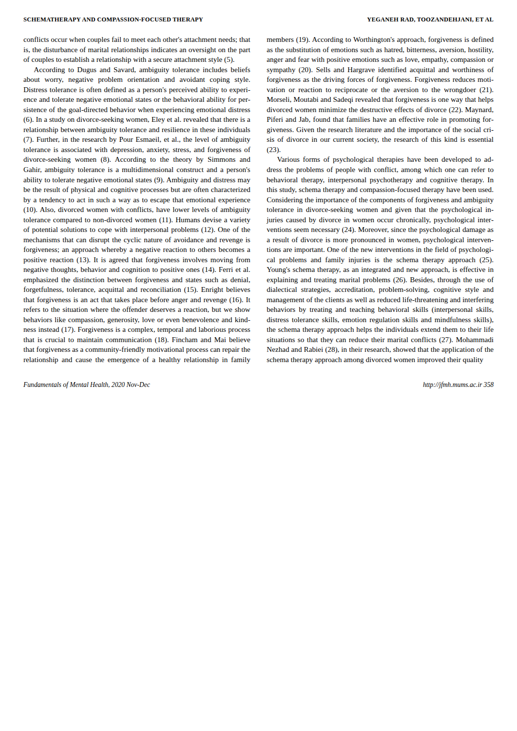SCHEMATHERAPY AND COMPASSION-FOCUSED THERAPY YEGANEH RAD, TOOZANDEHJANI, ET AL
conflicts occur when couples fail to meet each other's attachment needs; that is, the disturbance of marital relationships indicates an oversight on the part of couples to establish a relationship with a secure attachment style (5).
According to Dugus and Savard, ambiguity tolerance includes beliefs about worry, negative problem orientation and avoidant coping style. Distress tolerance is often defined as a person's perceived ability to experience and tolerate negative emotional states or the behavioral ability for persistence of the goal-directed behavior when experiencing emotional distress (6). In a study on divorce-seeking women, Eley et al. revealed that there is a relationship between ambiguity tolerance and resilience in these individuals (7). Further, in the research by Pour Esmaeil, et al., the level of ambiguity tolerance is associated with depression, anxiety, stress, and forgiveness of divorce-seeking women (8). According to the theory by Simmons and Gahir, ambiguity tolerance is a multidimensional construct and a person's ability to tolerate negative emotional states (9). Ambiguity and distress may be the result of physical and cognitive processes but are often characterized by a tendency to act in such a way as to escape that emotional experience (10). Also, divorced women with conflicts, have lower levels of ambiguity tolerance compared to non-divorced women (11). Humans devise a variety of potential solutions to cope with interpersonal problems (12). One of the mechanisms that can disrupt the cyclic nature of avoidance and revenge is forgiveness; an approach whereby a negative reaction to others becomes a positive reaction (13). It is agreed that forgiveness involves moving from negative thoughts, behavior and cognition to positive ones (14). Ferri et al. emphasized the distinction between forgiveness and states such as denial, forgetfulness, tolerance, acquittal and reconciliation (15). Enright believes that forgiveness is an act that takes place before anger and revenge (16). It refers to the situation where the offender deserves a reaction, but we show behaviors like compassion, generosity, love or even benevolence and kindness instead (17). Forgiveness is a complex, temporal and laborious process that is crucial to maintain communication (18). Fincham and Mai believe that forgiveness as a community-friendly motivational process can repair the relationship and cause the emergence of a healthy relationship in family members (19). According to Worthington's approach, forgiveness is defined as the substitution of emotions such as hatred, bitterness, aversion, hostility, anger and fear with positive emotions such as love, empathy, compassion or sympathy (20). Sells and Hargrave identified acquittal and worthiness of forgiveness as the driving forces of forgiveness. Forgiveness reduces motivation or reaction to reciprocate or the aversion to the wrongdoer (21). Morseli, Moutabi and Sadeqi revealed that forgiveness is one way that helps divorced women minimize the destructive effects of divorce (22). Maynard, Piferi and Jab, found that families have an effective role in promoting forgiveness. Given the research literature and the importance of the social crisis of divorce in our current society, the research of this kind is essential (23).
Various forms of psychological therapies have been developed to address the problems of people with conflict, among which one can refer to behavioral therapy, interpersonal psychotherapy and cognitive therapy. In this study, schema therapy and compassion-focused therapy have been used. Considering the importance of the components of forgiveness and ambiguity tolerance in divorce-seeking women and given that the psychological injuries caused by divorce in women occur chronically, psychological interventions seem necessary (24). Moreover, since the psychological damage as a result of divorce is more pronounced in women, psychological interventions are important. One of the new interventions in the field of psychological problems and family injuries is the schema therapy approach (25). Young's schema therapy, as an integrated and new approach, is effective in explaining and treating marital problems (26). Besides, through the use of dialectical strategies, accreditation, problem-solving, cognitive style and management of the clients as well as reduced life-threatening and interfering behaviors by treating and teaching behavioral skills (interpersonal skills, distress tolerance skills, emotion regulation skills and mindfulness skills), the schema therapy approach helps the individuals extend them to their life situations so that they can reduce their marital conflicts (27). Mohammadi Nezhad and Rabiei (28), in their research, showed that the application of the schema therapy approach among divorced women improved their quality
Fundamentals of Mental Health, 2020 Nov-Dec http://jfmh.mums.ac.ir 358